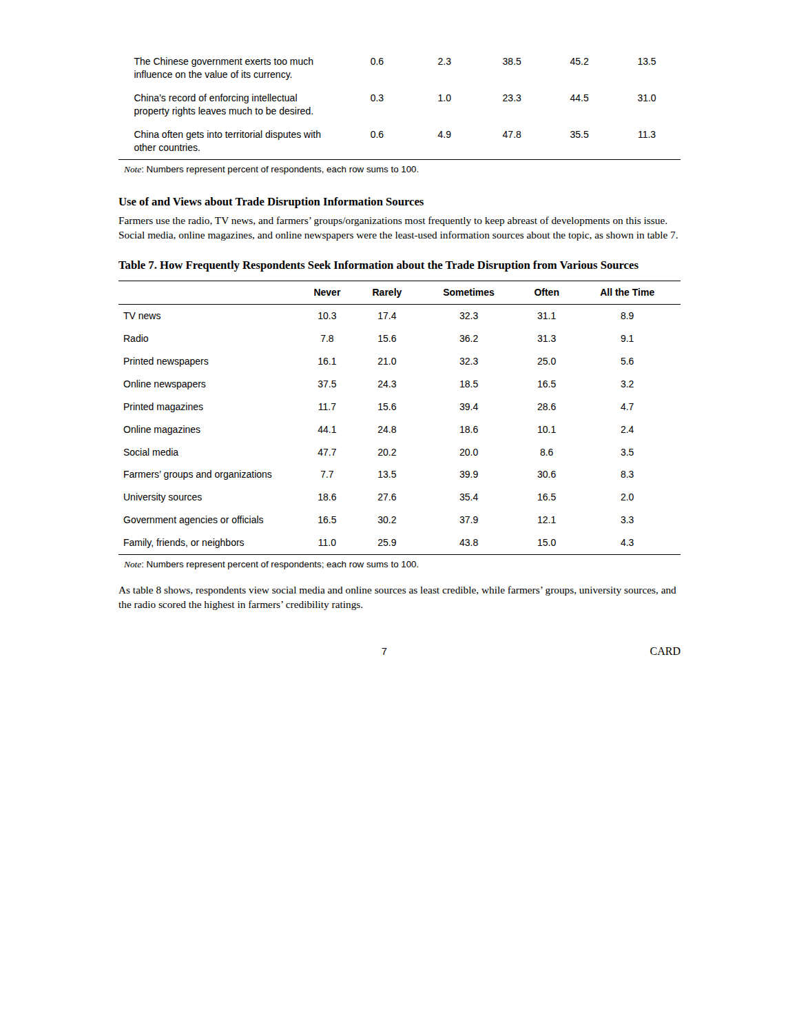| The Chinese government exerts too much influence on the value of its currency. | 0.6 | 2.3 | 38.5 | 45.2 | 13.5 |
| China’s record of enforcing intellectual property rights leaves much to be desired. | 0.3 | 1.0 | 23.3 | 44.5 | 31.0 |
| China often gets into territorial disputes with other countries. | 0.6 | 4.9 | 47.8 | 35.5 | 11.3 |
Note: Numbers represent percent of respondents, each row sums to 100.
Use of and Views about Trade Disruption Information Sources
Farmers use the radio, TV news, and farmers’ groups/organizations most frequently to keep abreast of developments on this issue. Social media, online magazines, and online newspapers were the least-used information sources about the topic, as shown in table 7.
Table 7. How Frequently Respondents Seek Information about the Trade Disruption from Various Sources
| | Never | Rarely | Sometimes | Often | All the Time |
| --- | --- | --- | --- | --- | --- |
| TV news | 10.3 | 17.4 | 32.3 | 31.1 | 8.9 |
| Radio | 7.8 | 15.6 | 36.2 | 31.3 | 9.1 |
| Printed newspapers | 16.1 | 21.0 | 32.3 | 25.0 | 5.6 |
| Online newspapers | 37.5 | 24.3 | 18.5 | 16.5 | 3.2 |
| Printed magazines | 11.7 | 15.6 | 39.4 | 28.6 | 4.7 |
| Online magazines | 44.1 | 24.8 | 18.6 | 10.1 | 2.4 |
| Social media | 47.7 | 20.2 | 20.0 | 8.6 | 3.5 |
| Farmers’ groups and organizations | 7.7 | 13.5 | 39.9 | 30.6 | 8.3 |
| University sources | 18.6 | 27.6 | 35.4 | 16.5 | 2.0 |
| Government agencies or officials | 16.5 | 30.2 | 37.9 | 12.1 | 3.3 |
| Family, friends, or neighbors | 11.0 | 25.9 | 43.8 | 15.0 | 4.3 |
Note: Numbers represent percent of respondents; each row sums to 100.
As table 8 shows, respondents view social media and online sources as least credible, while farmers’ groups, university sources, and the radio scored the highest in farmers’ credibility ratings.
7 CARD